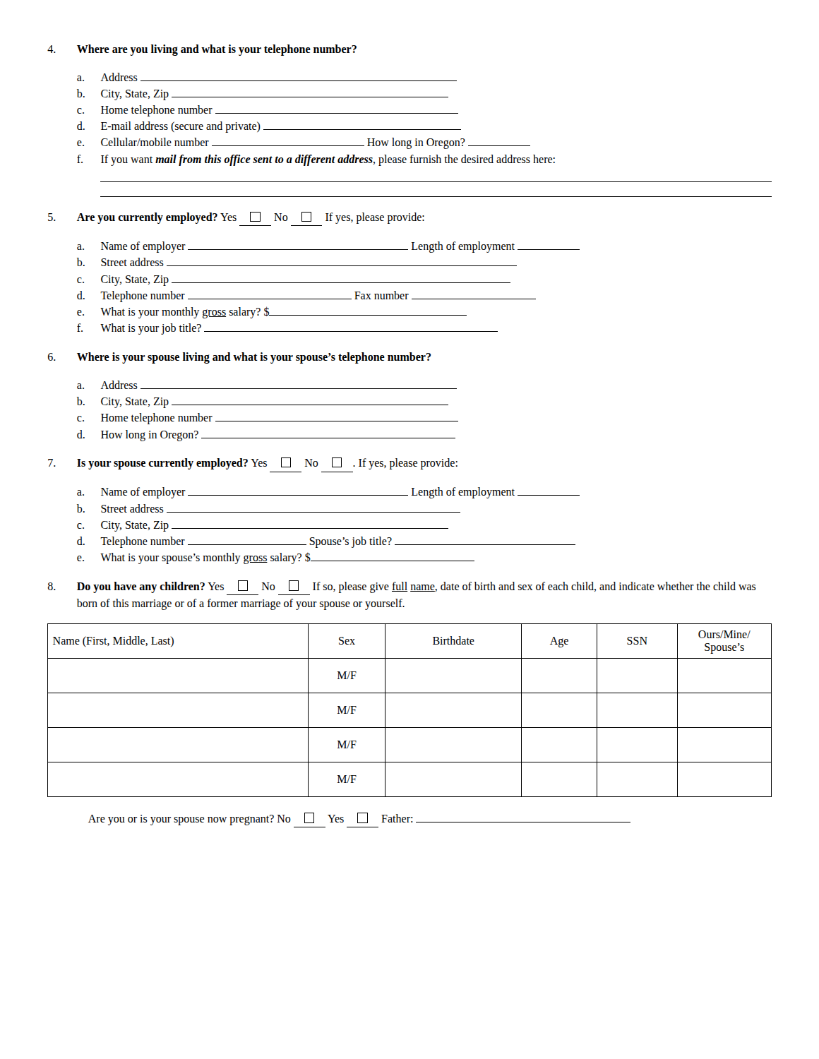4.
Where are you living and what is your telephone number?
a.
Address
b.
City, State, Zip
c.
Home telephone number
d.
E-mail address (secure and private)
e.
Cellular/mobile number How long in Oregon?
f.
If you want mail from this office sent to a different address, please furnish the desired address here:
5.
Are you currently employed? Yes No If yes, please provide:
a.
Name of employer Length of employment
b.
Street address
c.
City, State, Zip
d.
Telephone number Fax number
e.
What is your monthly gross salary? $
f.
What is your job title?
6.
Where is your spouse living and what is your spouse’s telephone number?
a.
Address
b.
City, State, Zip
c.
Home telephone number
d.
How long in Oregon?
7.
Is your spouse currently employed? Yes No . If yes, please provide:
a.
Name of employer Length of employment
b.
Street address
c.
City, State, Zip
d.
Telephone number Spouse’s job title?
e.
What is your spouse’s monthly gross salary? $
8.
Do you have any children? Yes No If so, please give full name, date of birth and sex of each child, and indicate whether the child was born of this marriage or of a former marriage of your spouse or yourself.
| Name (First, Middle, Last) | Sex | Birthdate | Age | SSN | Ours/Mine/ Spouse’s |
| --- | --- | --- | --- | --- | --- |
| | M/F | | | | |
| | M/F | | | | |
| | M/F | | | | |
| | M/F | | | | |
Are you or is your spouse now pregnant? No Yes Father: